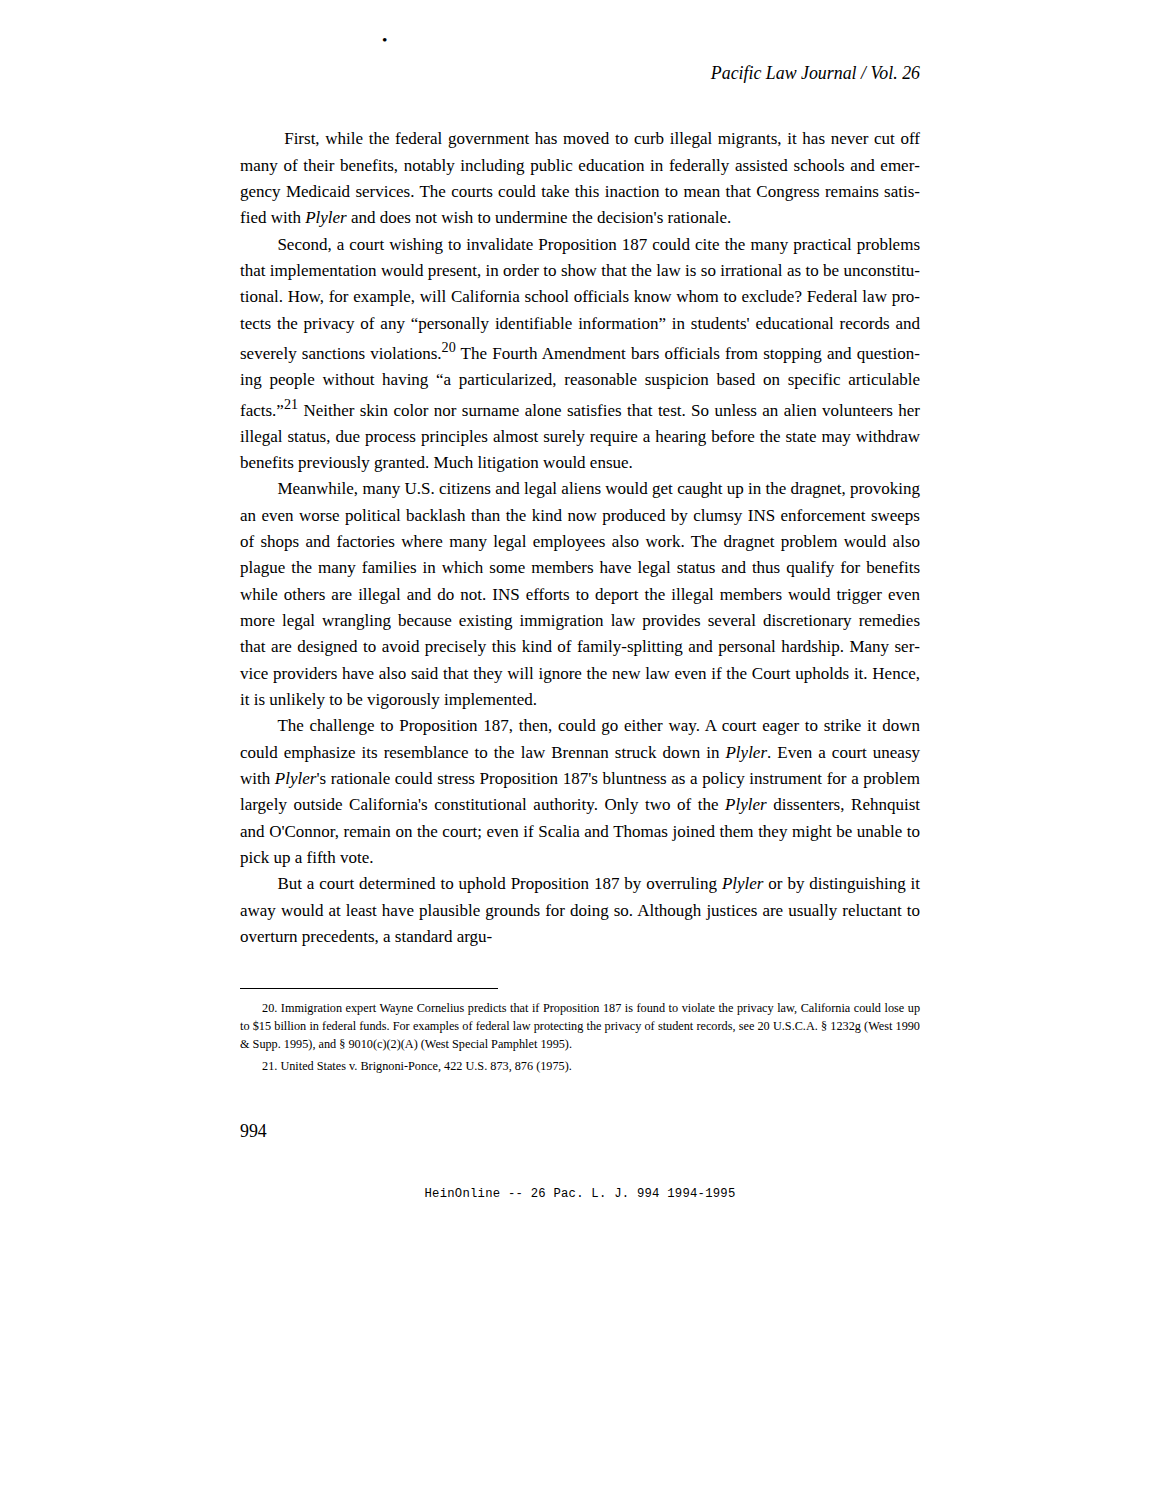•
Pacific Law Journal / Vol. 26
First, while the federal government has moved to curb illegal migrants, it has never cut off many of their benefits, notably including public education in federally assisted schools and emergency Medicaid services. The courts could take this inaction to mean that Congress remains satisfied with Plyler and does not wish to undermine the decision's rationale.
Second, a court wishing to invalidate Proposition 187 could cite the many practical problems that implementation would present, in order to show that the law is so irrational as to be unconstitutional. How, for example, will California school officials know whom to exclude? Federal law protects the privacy of any “personally identifiable information” in students' educational records and severely sanctions violations.20 The Fourth Amendment bars officials from stopping and questioning people without having “a particularized, reasonable suspicion based on specific articulable facts.”21 Neither skin color nor surname alone satisfies that test. So unless an alien volunteers her illegal status, due process principles almost surely require a hearing before the state may withdraw benefits previously granted. Much litigation would ensue.
Meanwhile, many U.S. citizens and legal aliens would get caught up in the dragnet, provoking an even worse political backlash than the kind now produced by clumsy INS enforcement sweeps of shops and factories where many legal employees also work. The dragnet problem would also plague the many families in which some members have legal status and thus qualify for benefits while others are illegal and do not. INS efforts to deport the illegal members would trigger even more legal wrangling because existing immigration law provides several discretionary remedies that are designed to avoid precisely this kind of family-splitting and personal hardship. Many service providers have also said that they will ignore the new law even if the Court upholds it. Hence, it is unlikely to be vigorously implemented.
The challenge to Proposition 187, then, could go either way. A court eager to strike it down could emphasize its resemblance to the law Brennan struck down in Plyler. Even a court uneasy with Plyler's rationale could stress Proposition 187's bluntness as a policy instrument for a problem largely outside California's constitutional authority. Only two of the Plyler dissenters, Rehnquist and O'Connor, remain on the court; even if Scalia and Thomas joined them they might be unable to pick up a fifth vote.
But a court determined to uphold Proposition 187 by overruling Plyler or by distinguishing it away would at least have plausible grounds for doing so. Although justices are usually reluctant to overturn precedents, a standard argu-
20. Immigration expert Wayne Cornelius predicts that if Proposition 187 is found to violate the privacy law, California could lose up to $15 billion in federal funds. For examples of federal law protecting the privacy of student records, see 20 U.S.C.A. § 1232g (West 1990 & Supp. 1995), and § 9010(c)(2)(A) (West Special Pamphlet 1995).
21. United States v. Brignoni-Ponce, 422 U.S. 873, 876 (1975).
994
HeinOnline -- 26 Pac. L. J. 994 1994-1995